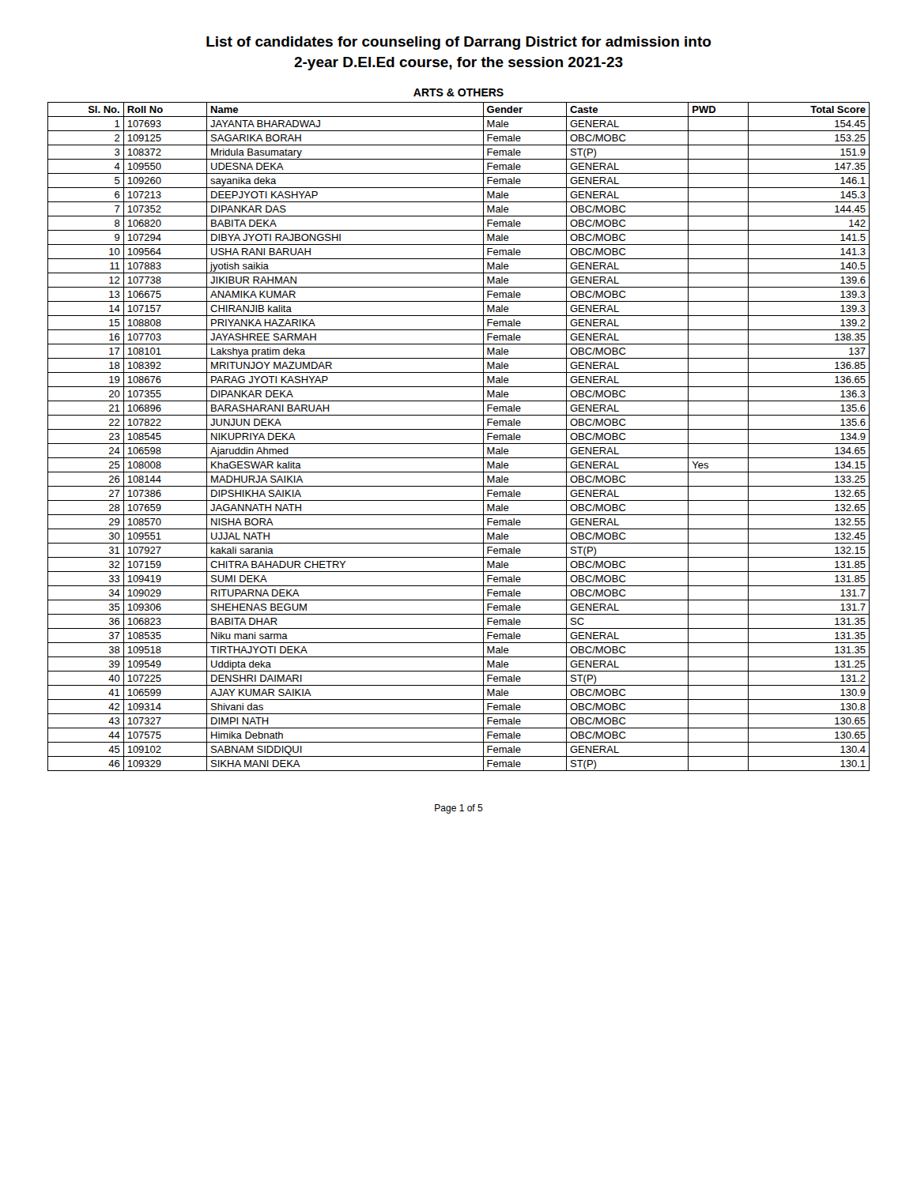List of candidates for counseling of Darrang District for admission into
2-year D.El.Ed course, for the session 2021-23
ARTS & OTHERS
| Sl. No. | Roll No | Name | Gender | Caste | PWD | Total Score |
| --- | --- | --- | --- | --- | --- | --- |
| 1 | 107693 | JAYANTA BHARADWAJ | Male | GENERAL | | 154.45 |
| 2 | 109125 | SAGARIKA BORAH | Female | OBC/MOBC | | 153.25 |
| 3 | 108372 | Mridula Basumatary | Female | ST(P) | | 151.9 |
| 4 | 109550 | UDESNA DEKA | Female | GENERAL | | 147.35 |
| 5 | 109260 | sayanika deka | Female | GENERAL | | 146.1 |
| 6 | 107213 | DEEPJYOTI KASHYAP | Male | GENERAL | | 145.3 |
| 7 | 107352 | DIPANKAR DAS | Male | OBC/MOBC | | 144.45 |
| 8 | 106820 | BABITA DEKA | Female | OBC/MOBC | | 142 |
| 9 | 107294 | DIBYA JYOTI RAJBONGSHI | Male | OBC/MOBC | | 141.5 |
| 10 | 109564 | USHA RANI BARUAH | Female | OBC/MOBC | | 141.3 |
| 11 | 107883 | jyotish saikia | Male | GENERAL | | 140.5 |
| 12 | 107738 | JIKIBUR RAHMAN | Male | GENERAL | | 139.6 |
| 13 | 106675 | ANAMIKA KUMAR | Female | OBC/MOBC | | 139.3 |
| 14 | 107157 | CHIRANJIB kalita | Male | GENERAL | | 139.3 |
| 15 | 108808 | PRIYANKA HAZARIKA | Female | GENERAL | | 139.2 |
| 16 | 107703 | JAYASHREE SARMAH | Female | GENERAL | | 138.35 |
| 17 | 108101 | Lakshya pratim deka | Male | OBC/MOBC | | 137 |
| 18 | 108392 | MRITUNJOY MAZUMDAR | Male | GENERAL | | 136.85 |
| 19 | 108676 | PARAG JYOTI KASHYAP | Male | GENERAL | | 136.65 |
| 20 | 107355 | DIPANKAR DEKA | Male | OBC/MOBC | | 136.3 |
| 21 | 106896 | BARASHARANI BARUAH | Female | GENERAL | | 135.6 |
| 22 | 107822 | JUNJUN DEKA | Female | OBC/MOBC | | 135.6 |
| 23 | 108545 | NIKUPRIYA DEKA | Female | OBC/MOBC | | 134.9 |
| 24 | 106598 | Ajaruddin Ahmed | Male | GENERAL | | 134.65 |
| 25 | 108008 | KhaGESWAR kalita | Male | GENERAL | Yes | 134.15 |
| 26 | 108144 | MADHURJA SAIKIA | Male | OBC/MOBC | | 133.25 |
| 27 | 107386 | DIPSHIKHA SAIKIA | Female | GENERAL | | 132.65 |
| 28 | 107659 | JAGANNATH NATH | Male | OBC/MOBC | | 132.65 |
| 29 | 108570 | NISHA BORA | Female | GENERAL | | 132.55 |
| 30 | 109551 | UJJAL NATH | Male | OBC/MOBC | | 132.45 |
| 31 | 107927 | kakali sarania | Female | ST(P) | | 132.15 |
| 32 | 107159 | CHITRA BAHADUR CHETRY | Male | OBC/MOBC | | 131.85 |
| 33 | 109419 | SUMI DEKA | Female | OBC/MOBC | | 131.85 |
| 34 | 109029 | RITUPARNA DEKA | Female | OBC/MOBC | | 131.7 |
| 35 | 109306 | SHEHENAS BEGUM | Female | GENERAL | | 131.7 |
| 36 | 106823 | BABITA DHAR | Female | SC | | 131.35 |
| 37 | 108535 | Niku mani sarma | Female | GENERAL | | 131.35 |
| 38 | 109518 | TIRTHAJYOTI DEKA | Male | OBC/MOBC | | 131.35 |
| 39 | 109549 | Uddipta deka | Male | GENERAL | | 131.25 |
| 40 | 107225 | DENSHRI DAIMARI | Female | ST(P) | | 131.2 |
| 41 | 106599 | AJAY KUMAR SAIKIA | Male | OBC/MOBC | | 130.9 |
| 42 | 109314 | Shivani das | Female | OBC/MOBC | | 130.8 |
| 43 | 107327 | DIMPI NATH | Female | OBC/MOBC | | 130.65 |
| 44 | 107575 | Himika Debnath | Female | OBC/MOBC | | 130.65 |
| 45 | 109102 | SABNAM SIDDIQUI | Female | GENERAL | | 130.4 |
| 46 | 109329 | SIKHA MANI DEKA | Female | ST(P) | | 130.1 |
Page 1 of 5